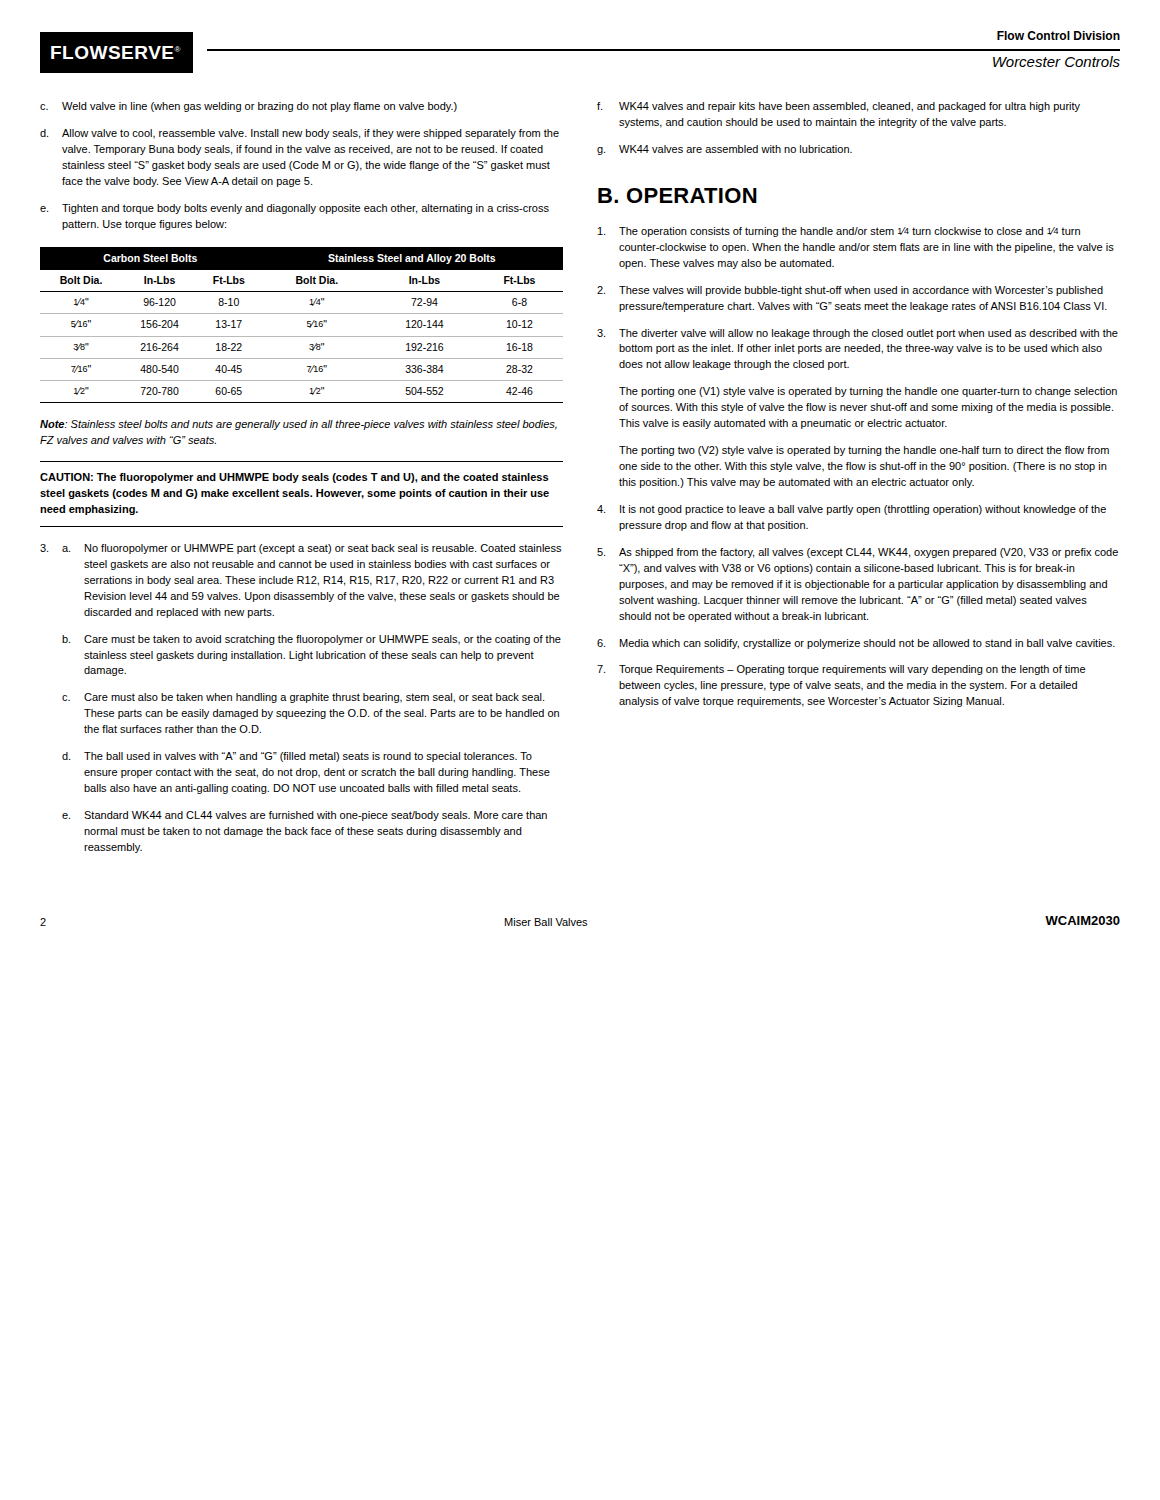FLOWSERVE®
Flow Control Division
Worcester Controls
c. Weld valve in line (when gas welding or brazing do not play flame on valve body.)
d. Allow valve to cool, reassemble valve. Install new body seals, if they were shipped separately from the valve. Temporary Buna body seals, if found in the valve as received, are not to be reused. If coated stainless steel “S” gasket body seals are used (Code M or G), the wide flange of the “S” gasket must face the valve body. See View A-A detail on page 5.
e. Tighten and torque body bolts evenly and diagonally opposite each other, alternating in a criss-cross pattern. Use torque figures below:
| Carbon Steel Bolts | Stainless Steel and Alloy 20 Bolts |
| --- | --- |
| Bolt Dia. | In-Lbs | Ft-Lbs | Bolt Dia. | In-Lbs | Ft-Lbs |
| 1 ⁄ 4 " | 96-120 | 8-10 | 1 ⁄ 4 " | 72-94 | 6-8 |
| 5 ⁄ 16 " | 156-204 | 13-17 | 5 ⁄ 16 " | 120-144 | 10-12 |
| 3 ⁄ 8 " | 216-264 | 18-22 | 3 ⁄ 8 " | 192-216 | 16-18 |
| 7 ⁄ 16 " | 480-540 | 40-45 | 7 ⁄ 16 " | 336-384 | 28-32 |
| 1 ⁄ 2 " | 720-780 | 60-65 | 1 ⁄ 2 " | 504-552 | 42-46 |
Note: Stainless steel bolts and nuts are generally used in all three-piece valves with stainless steel bodies, FZ valves and valves with “G” seats.
CAUTION: The fluoropolymer and UHMWPE body seals (codes T and U), and the coated stainless steel gaskets (codes M and G) make excellent seals. However, some points of caution in their use need emphasizing.
3.
a. No fluoropolymer or UHMWPE part (except a seat) or seat back seal is reusable. Coated stainless steel gaskets are also not reusable and cannot be used in stainless bodies with cast surfaces or serrations in body seal area. These include R12, R14, R15, R17, R20, R22 or current R1 and R3 Revision level 44 and 59 valves. Upon disassembly of the valve, these seals or gaskets should be discarded and replaced with new parts.
b. Care must be taken to avoid scratching the fluoropolymer or UHMWPE seals, or the coating of the stainless steel gaskets during installation. Light lubrication of these seals can help to prevent damage.
c. Care must also be taken when handling a graphite thrust bearing, stem seal, or seat back seal. These parts can be easily damaged by squeezing the O.D. of the seal. Parts are to be handled on the flat surfaces rather than the O.D.
d. The ball used in valves with “A” and “G” (filled metal) seats is round to special tolerances. To ensure proper contact with the seat, do not drop, dent or scratch the ball during handling. These balls also have an anti-galling coating. DO NOT use uncoated balls with filled metal seats.
e. Standard WK44 and CL44 valves are furnished with one-piece seat/body seals. More care than normal must be taken to not damage the back face of these seats during disassembly and reassembly.
f. WK44 valves and repair kits have been assembled, cleaned, and packaged for ultra high purity systems, and caution should be used to maintain the integrity of the valve parts.
g. WK44 valves are assembled with no lubrication.
B. OPERATION
1. The operation consists of turning the handle and/or stem 1⁄4 turn clockwise to close and 1⁄4 turn counter-clockwise to open. When the handle and/or stem flats are in line with the pipeline, the valve is open. These valves may also be automated.
2. These valves will provide bubble-tight shut-off when used in accordance with Worcester’s published pressure/temperature chart. Valves with “G” seats meet the leakage rates of ANSI B16.104 Class VI.
3.
The diverter valve will allow no leakage through the closed outlet port when used as described with the bottom port as the inlet. If other inlet ports are needed, the three-way valve is to be used which also does not allow leakage through the closed port.
The porting one (V1) style valve is operated by turning the handle one quarter-turn to change selection of sources. With this style of valve the flow is never shut-off and some mixing of the media is possible. This valve is easily automated with a pneumatic or electric actuator.
The porting two (V2) style valve is operated by turning the handle one-half turn to direct the flow from one side to the other. With this style valve, the flow is shut-off in the 90° position. (There is no stop in this position.) This valve may be automated with an electric actuator only.
4. It is not good practice to leave a ball valve partly open (throttling operation) without knowledge of the pressure drop and flow at that position.
5. As shipped from the factory, all valves (except CL44, WK44, oxygen prepared (V20, V33 or prefix code “X”), and valves with V38 or V6 options) contain a silicone-based lubricant. This is for break-in purposes, and may be removed if it is objectionable for a particular application by disassembling and solvent washing. Lacquer thinner will remove the lubricant. “A” or “G” (filled metal) seated valves should not be operated without a break-in lubricant.
6. Media which can solidify, crystallize or polymerize should not be allowed to stand in ball valve cavities.
7. Torque Requirements – Operating torque requirements will vary depending on the length of time between cycles, line pressure, type of valve seats, and the media in the system. For a detailed analysis of valve torque requirements, see Worcester’s Actuator Sizing Manual.
2
Miser Ball Valves
WCAIM2030